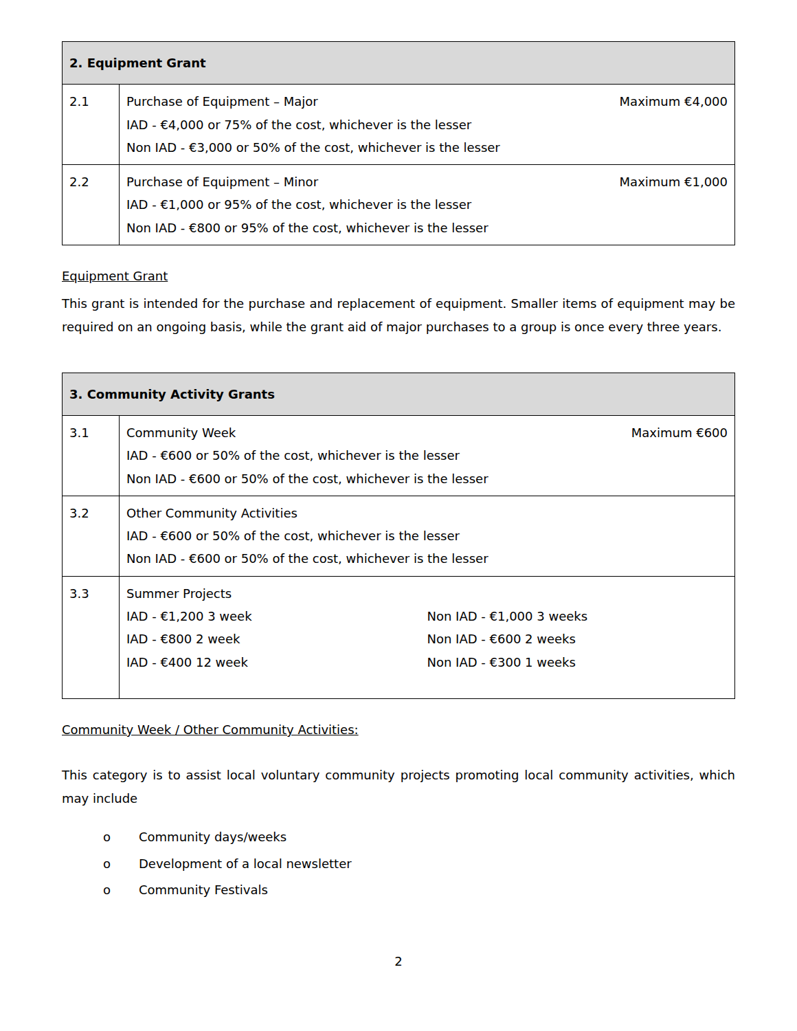| 2. Equipment Grant |
| 2.1 | Purchase of Equipment – Major Maximum €4,000 IAD - €4,000 or 75% of the cost, whichever is the lesser Non IAD - €3,000 or 50% of the cost, whichever is the lesser |
| 2.2 | Purchase of Equipment – Minor Maximum €1,000 IAD - €1,000 or 95% of the cost, whichever is the lesser Non IAD - €800 or 95% of the cost, whichever is the lesser |
Equipment Grant
This grant is intended for the purchase and replacement of equipment. Smaller items of equipment may be required on an ongoing basis, while the grant aid of major purchases to a group is once every three years.
| 3. Community Activity Grants |
| 3.1 | Community Week Maximum €600 IAD - €600 or 50% of the cost, whichever is the lesser Non IAD - €600 or 50% of the cost, whichever is the lesser |
| 3.2 | Other Community Activities IAD - €600 or 50% of the cost, whichever is the lesser Non IAD - €600 or 50% of the cost, whichever is the lesser |
| 3.3 | Summer Projects / IAD - €1,200 3 week / Non IAD - €1,000 3 weeks / / IAD - €800 2 week / Non IAD - €600 2 weeks / / IAD - €400 12 week / Non IAD - €300 1 weeks / |
Community Week / Other Community Activities:
This category is to assist local voluntary community projects promoting local community activities, which may include
Community days/weeks
Development of a local newsletter
Community Festivals
2